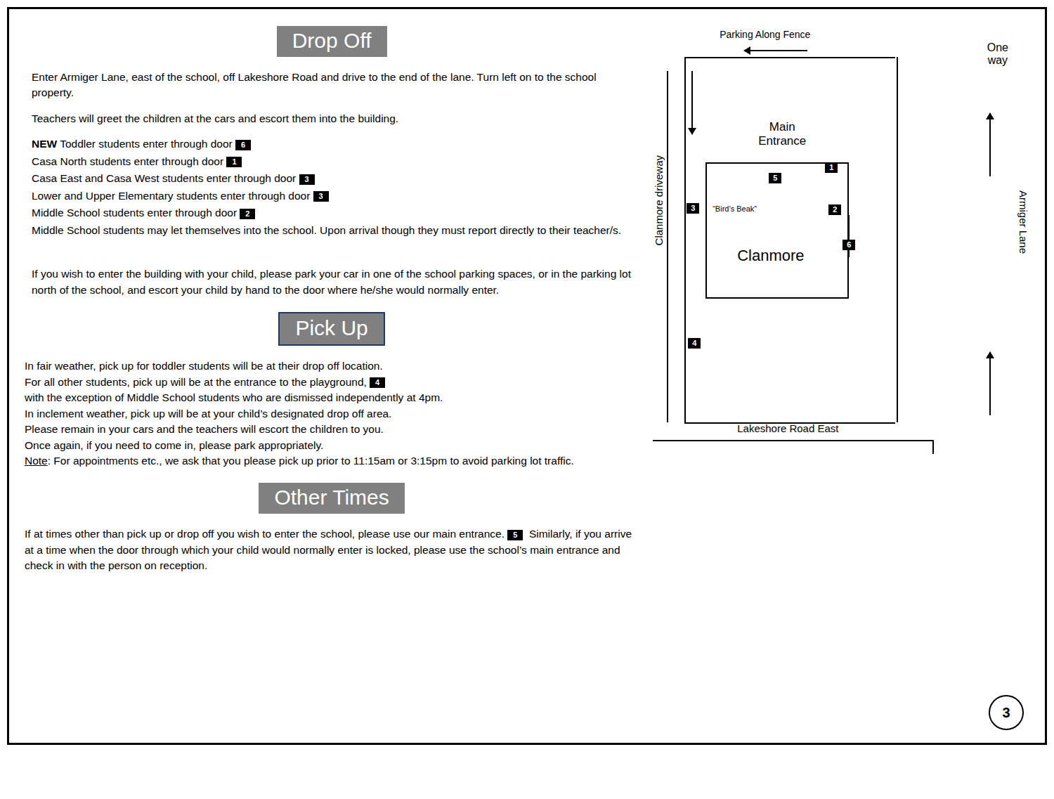Drop Off
Enter Armiger Lane, east of the school, off Lakeshore Road and drive to the end of the lane. Turn left on to the school property.
Teachers will greet the children at the cars and escort them into the building.
NEW Toddler students enter through door 6
Casa North students enter through door 1
Casa East and Casa West students enter through door 3
Lower and Upper Elementary students enter through door 3
Middle School students enter through door 2
Middle School students may let themselves into the school. Upon arrival though they must report directly to their teacher/s.
If you wish to enter the building with your child, please park your car in one of the school parking spaces, or in the parking lot north of the school, and escort your child by hand to the door where he/she would normally enter.
Pick Up
In fair weather, pick up for toddler students will be at their drop off location.
For all other students, pick up will be at the entrance to the playground, 4
with the exception of Middle School students who are dismissed independently at 4pm.
In inclement weather, pick up will be at your child’s designated drop off area.
Please remain in your cars and the teachers will escort the children to you.
Once again, if you need to come in, please park appropriately.
Note: For appointments etc., we ask that you please pick up prior to 11:15am or 3:15pm to avoid parking lot traffic.
Other Times
If at times other than pick up or drop off you wish to enter the school, please use our main entrance. 5 Similarly, if you arrive at a time when the door through which your child would normally enter is locked, please use the school’s main entrance and check in with the person on reception.
Parking Along Fence
One
way
Clanmore driveway
Armiger Lane
Main
Entrance
Clanmore
“Bird’s Beak”
1
2
3
4
5
6
Lakeshore Road East
3